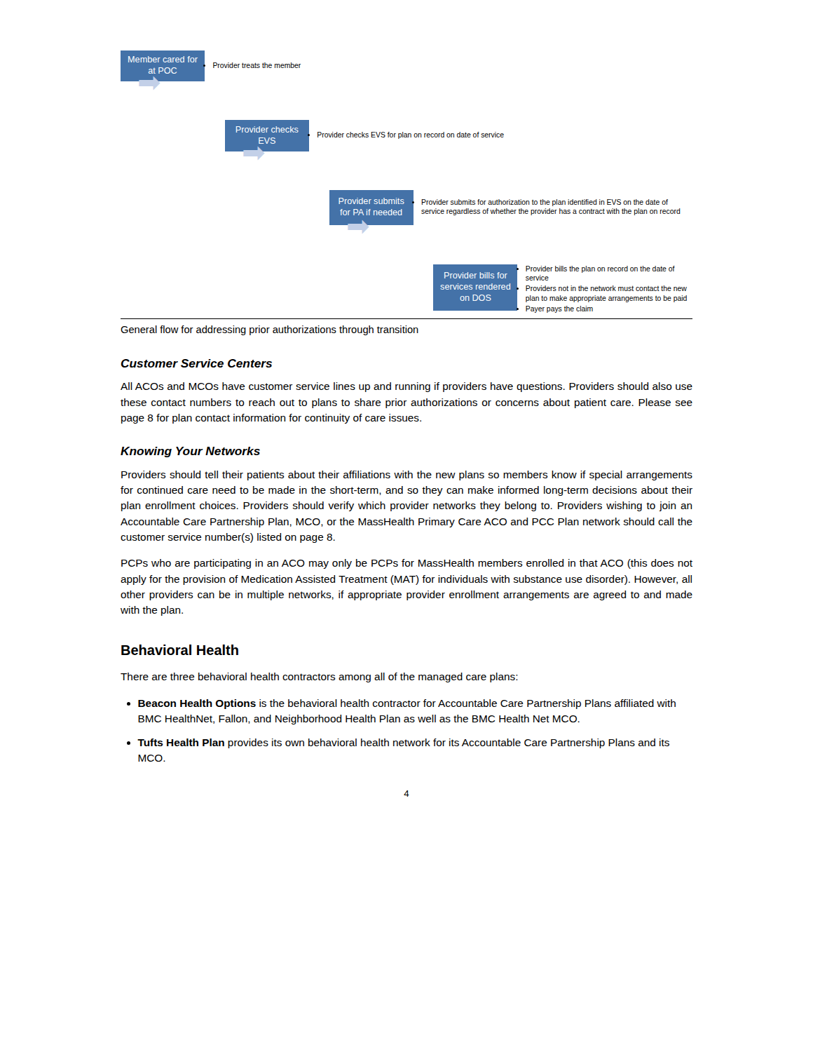Member cared for at POC
Provider treats the member
➡
Provider checks EVS
Provider checks EVS for plan on record on date of service
➡
Provider submits for PA if needed
Provider submits for authorization to the plan identified in EVS on the date of service regardless of whether the provider has a contract with the plan on record
➡
Provider bills for services rendered on DOS
Provider bills the plan on record on the date of service
Providers not in the network must contact the new plan to make appropriate arrangements to be paid
Payer pays the claim
General flow for addressing prior authorizations through transition
Customer Service Centers
All ACOs and MCOs have customer service lines up and running if providers have questions. Providers should also use these contact numbers to reach out to plans to share prior authorizations or concerns about patient care. Please see page 8 for plan contact information for continuity of care issues.
Knowing Your Networks
Providers should tell their patients about their affiliations with the new plans so members know if special arrangements for continued care need to be made in the short-term, and so they can make informed long-term decisions about their plan enrollment choices. Providers should verify which provider networks they belong to. Providers wishing to join an Accountable Care Partnership Plan, MCO, or the MassHealth Primary Care ACO and PCC Plan network should call the customer service number(s) listed on page 8.
PCPs who are participating in an ACO may only be PCPs for MassHealth members enrolled in that ACO (this does not apply for the provision of Medication Assisted Treatment (MAT) for individuals with substance use disorder). However, all other providers can be in multiple networks, if appropriate provider enrollment arrangements are agreed to and made with the plan.
Behavioral Health
There are three behavioral health contractors among all of the managed care plans:
Beacon Health Options is the behavioral health contractor for Accountable Care Partnership Plans affiliated with BMC HealthNet, Fallon, and Neighborhood Health Plan as well as the BMC Health Net MCO.
Tufts Health Plan provides its own behavioral health network for its Accountable Care Partnership Plans and its MCO.
4